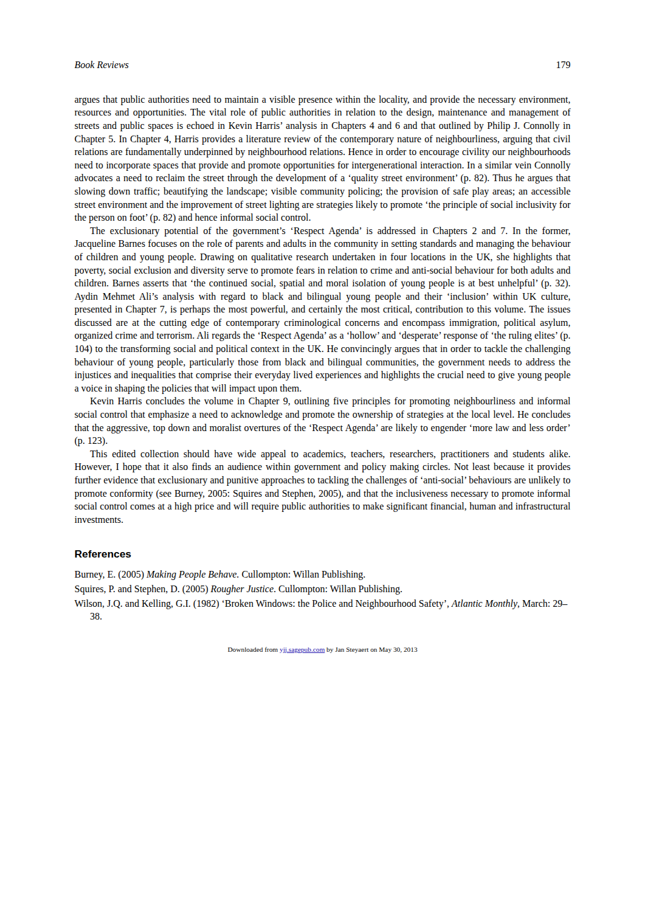Book Reviews 179
argues that public authorities need to maintain a visible presence within the locality, and provide the necessary environment, resources and opportunities. The vital role of public authorities in relation to the design, maintenance and management of streets and public spaces is echoed in Kevin Harris’ analysis in Chapters 4 and 6 and that outlined by Philip J. Connolly in Chapter 5. In Chapter 4, Harris provides a literature review of the contemporary nature of neighbourliness, arguing that civil relations are fundamentally underpinned by neighbourhood relations. Hence in order to encourage civility our neighbourhoods need to incorporate spaces that provide and promote opportunities for intergenerational interaction. In a similar vein Connolly advocates a need to reclaim the street through the development of a ‘quality street environment’ (p. 82). Thus he argues that slowing down traffic; beautifying the landscape; visible community policing; the provision of safe play areas; an accessible street environment and the improvement of street lighting are strategies likely to promote ‘the principle of social inclusivity for the person on foot’ (p. 82) and hence informal social control.
The exclusionary potential of the government’s ‘Respect Agenda’ is addressed in Chapters 2 and 7. In the former, Jacqueline Barnes focuses on the role of parents and adults in the community in setting standards and managing the behaviour of children and young people. Drawing on qualitative research undertaken in four locations in the UK, she highlights that poverty, social exclusion and diversity serve to promote fears in relation to crime and anti-social behaviour for both adults and children. Barnes asserts that ‘the continued social, spatial and moral isolation of young people is at best unhelpful’ (p. 32). Aydin Mehmet Ali’s analysis with regard to black and bilingual young people and their ‘inclusion’ within UK culture, presented in Chapter 7, is perhaps the most powerful, and certainly the most critical, contribution to this volume. The issues discussed are at the cutting edge of contemporary criminological concerns and encompass immigration, political asylum, organized crime and terrorism. Ali regards the ‘Respect Agenda’ as a ‘hollow’ and ‘desperate’ response of ‘the ruling elites’ (p. 104) to the transforming social and political context in the UK. He convincingly argues that in order to tackle the challenging behaviour of young people, particularly those from black and bilingual communities, the government needs to address the injustices and inequalities that comprise their everyday lived experiences and highlights the crucial need to give young people a voice in shaping the policies that will impact upon them.
Kevin Harris concludes the volume in Chapter 9, outlining five principles for promoting neighbourliness and informal social control that emphasize a need to acknowledge and promote the ownership of strategies at the local level. He concludes that the aggressive, top down and moralist overtures of the ‘Respect Agenda’ are likely to engender ‘more law and less order’ (p. 123).
This edited collection should have wide appeal to academics, teachers, researchers, practitioners and students alike. However, I hope that it also finds an audience within government and policy making circles. Not least because it provides further evidence that exclusionary and punitive approaches to tackling the challenges of ‘anti-social’ behaviours are unlikely to promote conformity (see Burney, 2005: Squires and Stephen, 2005), and that the inclusiveness necessary to promote informal social control comes at a high price and will require public authorities to make significant financial, human and infrastructural investments.
References
Burney, E. (2005) Making People Behave. Cullompton: Willan Publishing.
Squires, P. and Stephen, D. (2005) Rougher Justice. Cullompton: Willan Publishing.
Wilson, J.Q. and Kelling, G.I. (1982) ‘Broken Windows: the Police and Neighbourhood Safety’, Atlantic Monthly, March: 29–38.
Downloaded from yjj.sagepub.com by Jan Steyaert on May 30, 2013